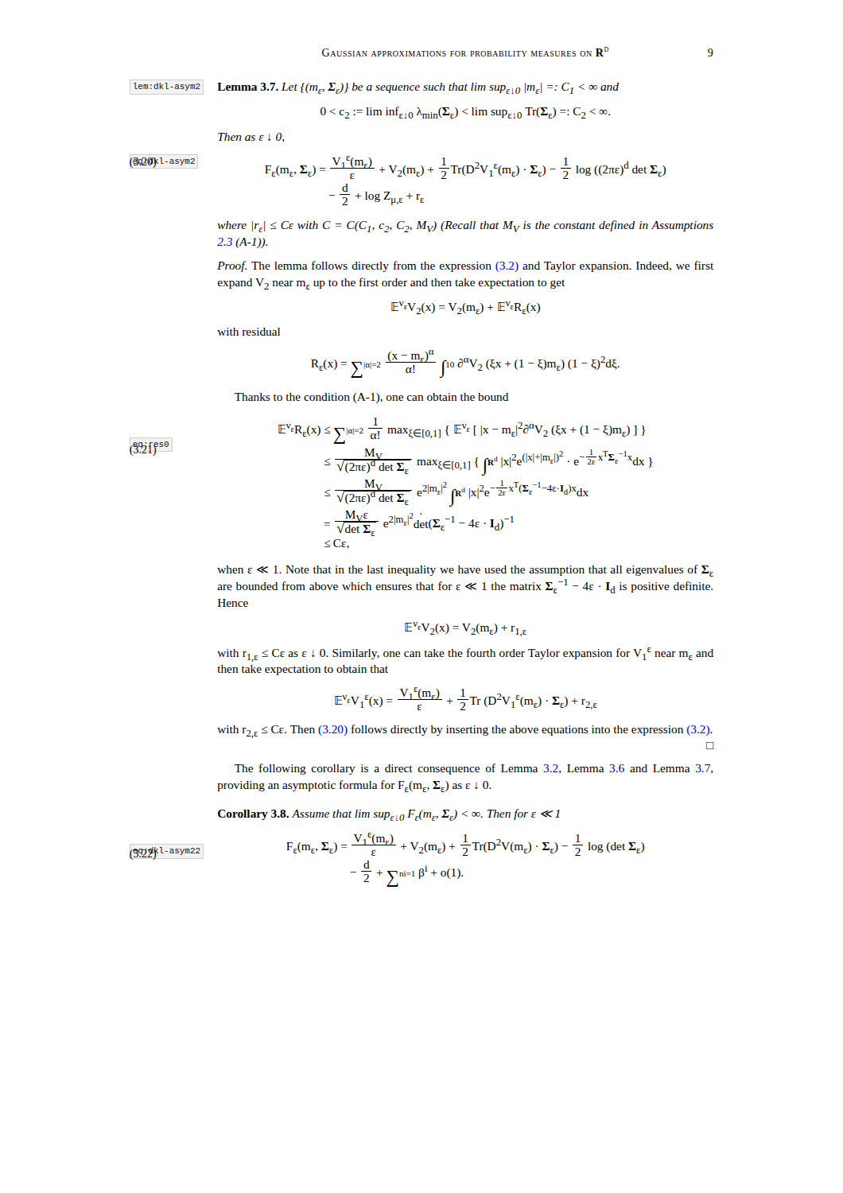Gaussian approximations for probability measures on Rd 9
lem:dkl-asym2
Lemma 3.7. Let {(mε, Σε)} be a sequence such that lim supε↓0 |mε| =: C1 < ∞ and
0 < c2 := lim infε↓0 λmin(Σε) < lim supε↓0 Tr(Σε) =: C2 < ∞.
Then as ε ↓ 0,
eq:dkl-asym2 (3.20)
Fε(mε, Σε) = V1ε(mε) ε + V2(mε) + 12 Tr(D2V1ε(mε) · Σε) − 12 log ((2πε)d det Σε)
− d 2 + log Zμ,ε + rε
where |rε| ≤ Cε with C = C(C1, c2, C2, MV) (Recall that MV is the constant defined in Assumptions 2.3 (A-1)).
Proof. The lemma follows directly from the expression (3.2) and Taylor expansion. Indeed, we first expand V2 near mε up to the first order and then take expectation to get
𝔼νεV2(x) = V2(mε) + 𝔼νεRε(x)
with residual
Rε(x) = ∑|α|=2 (x − mε)α α! ∫10 ∂αV2 (ξx + (1 − ξ)mε) (1 − ξ)2dξ.
Thanks to the condition (A-1), one can obtain the bound
eq:res0 (3.21)
𝔼νεRε(x) ≤ ∑|α|=2 1 α! maxξ∈[0,1] { 𝔼νε [ |x − mε|2∂αV2 (ξx + (1 − ξ)mε) ] }
≤ MV(2πε)d det Σε maxξ∈[0,1] { ∫Rd |x|2e(|x|+|mε|)2 · e−12εxTΣε−1xdx }
≤ MV(2πε)d det Σε e2|mε|2 ∫Rd |x|2e−12εxT(Σε−1−4ε·Id)xdx
= MVε det Σε e2|mε|2det(Σε−1 − 4ε · Id)−1
≤ Cε,
when ε ≪ 1. Note that in the last inequality we have used the assumption that all eigenvalues of Σε are bounded from above which ensures that for ε ≪ 1 the matrix Σε−1 − 4ε · Id is positive definite. Hence
𝔼νεV2(x) = V2(mε) + r1,ε
with r1,ε ≤ Cε as ε ↓ 0. Similarly, one can take the fourth order Taylor expansion for V1ε near mε and then take expectation to obtain that
𝔼νεV1ε(x) = V1ε(mε) ε + 12 Tr (D2V1ε(mε) · Σε) + r2,ε
with r2,ε ≤ Cε. Then (3.20) follows directly by inserting the above equations into the expression (3.2). □
The following corollary is a direct consequence of Lemma 3.2, Lemma 3.6 and Lemma 3.7, providing an asymptotic formula for Fε(mε, Σε) as ε ↓ 0.
Corollary 3.8. Assume that lim supε↓0 Fε(mε, Σε) < ∞. Then for ε ≪ 1
eq:dkl-asym22 (3.22)
Fε(mε, Σε) = V1ε(mε) ε + V2(mε) + 12 Tr(D2V(mε) · Σε) − 12 log (det Σε)
− d 2 + ∑ni=1 βi + o(1).